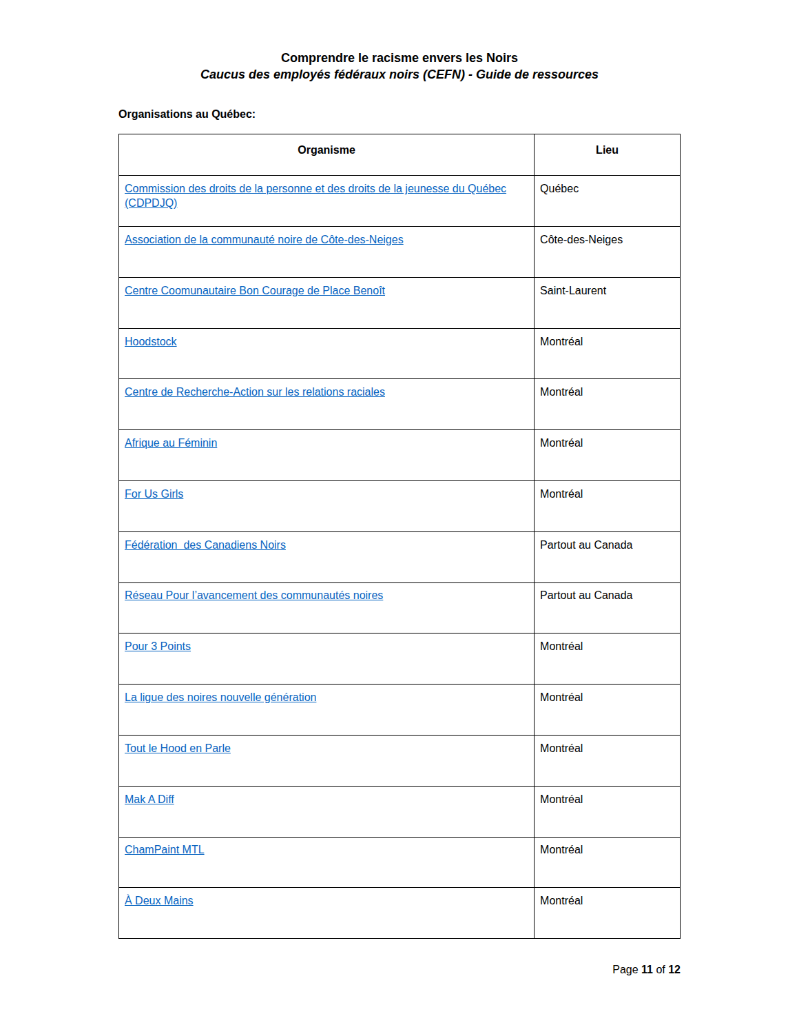Comprendre le racisme envers les Noirs
Caucus des employés fédéraux noirs (CEFN) - Guide de ressources
Organisations au Québec:
| Organisme | Lieu |
| --- | --- |
| Commission des droits de la personne et des droits de la jeunesse du Québec (CDPDJQ) | Québec |
| Association de la communauté noire de Côte-des-Neiges | Côte-des-Neiges |
| Centre Coomunautaire Bon Courage de Place Benoît | Saint-Laurent |
| Hoodstock | Montréal |
| Centre de Recherche-Action sur les relations raciales | Montréal |
| Afrique au Féminin | Montréal |
| For Us Girls | Montréal |
| Fédération des Canadiens Noirs | Partout au Canada |
| Réseau Pour l’avancement des communautés noires | Partout au Canada |
| Pour 3 Points | Montréal |
| La ligue des noires nouvelle génération | Montréal |
| Tout le Hood en Parle | Montréal |
| Mak A Diff | Montréal |
| ChamPaint MTL | Montréal |
| À Deux Mains | Montréal |
Page 11 of 12